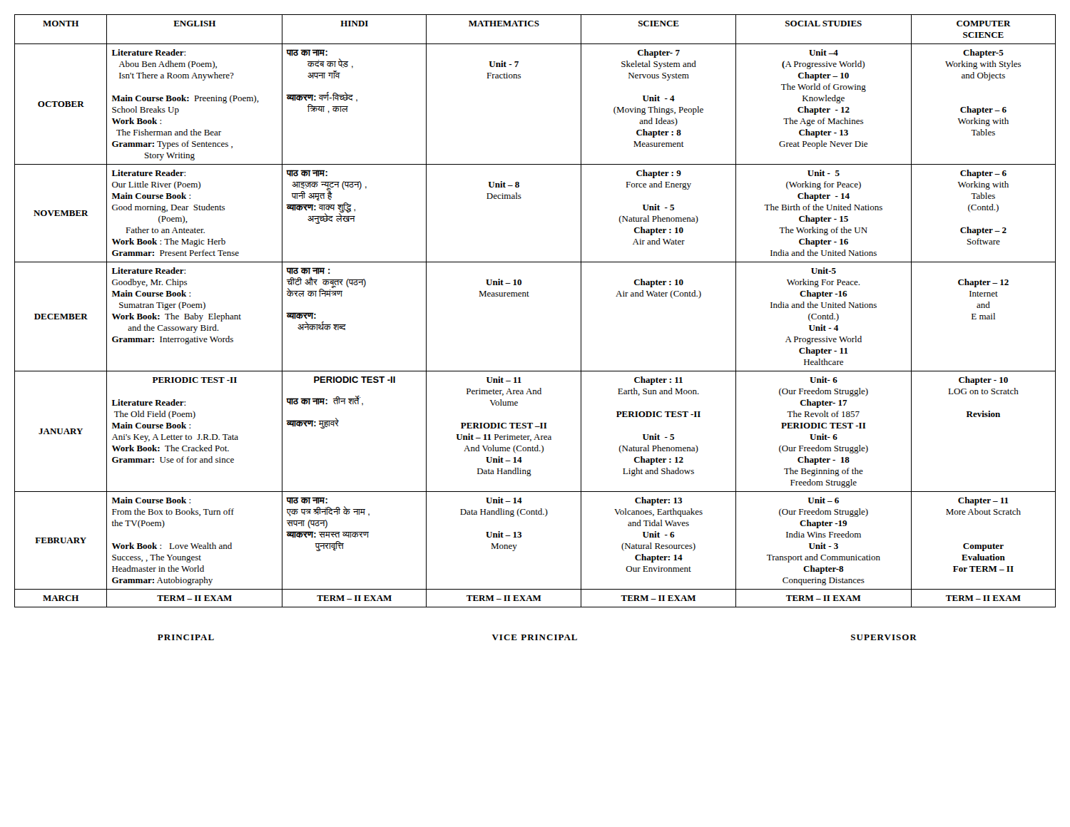| MONTH | ENGLISH | HINDI | MATHEMATICS | SCIENCE | SOCIAL STUDIES | COMPUTER SCIENCE |
| --- | --- | --- | --- | --- | --- | --- |
| OCTOBER | Literature Reader : Abou Ben Adhem (Poem), Isn't There a Room Anywhere? Main Course Book: Preening (Poem), School Breaks Up Work Book : The Fisherman and the Bear Grammar: Types of Sentences , Story Writing | पाठ का नाम: कदंब का पेड़ , अपना गाँव व्याकरण: वर्ण-विच्छेद , क्रिया , काल | Unit - 7 Fractions | Chapter- 7 Skeletal System and Nervous System Unit - 4 (Moving Things, People and Ideas) Chapter : 8 Measurement | Unit –4 ( A Progressive World) Chapter – 10 The World of Growing Knowledge Chapter - 12 The Age of Machines Chapter - 13 Great People Never Die | Chapter-5 Working with Styles and Objects Chapter – 6 Working with Tables |
| NOVEMBER | Literature Reader : Our Little River (Poem) Main Course Book : Good morning, Dear Students (Poem), Father to an Anteater. Work Book : The Magic Herb Grammar: Present Perfect Tense | पाठ का नाम: आइज़क न्यूटन (पठन) , पानी अमृत है व्याकरण: वाक्य शुद्धि , अनुच्छेद लेखन | Unit – 8 Decimals | Chapter : 9 Force and Energy Unit - 5 (Natural Phenomena) Chapter : 10 Air and Water | Unit - 5 (Working for Peace) Chapter - 14 The Birth of the United Nations Chapter - 15 The Working of the UN Chapter - 16 India and the United Nations | Chapter – 6 Working with Tables (Contd.) Chapter – 2 Software |
| DECEMBER | Literature Reader : Goodbye, Mr. Chips Main Course Book : Sumatran Tiger (Poem) Work Book: The Baby Elephant and the Cassowary Bird. Grammar: Interrogative Words | पाठ का नाम : चींटी और कबूतर (पठन) केरल का निमंत्रण व्याकरण: अनेकार्थक शब्द | Unit – 10 Measurement | Chapter : 10 Air and Water (Contd.) | Unit-5 Working For Peace. Chapter -16 India and the United Nations (Contd.) Unit - 4 A Progressive World Chapter - 11 Healthcare | Chapter – 12 Internet and E mail |
| JANUARY | PERIODIC TEST -II Literature Reader : The Old Field (Poem) Main Course Book : Ani's Key, A Letter to J.R.D. Tata Work Book: The Cracked Pot. Grammar: Use of for and since | PERIODIC TEST -II पाठ का नाम: तीन शर्तें , व्याकरण: मुहावरे | Unit – 11 Perimeter, Area And Volume PERIODIC TEST –II Unit – 11 Perimeter, Area And Volume (Contd.) Unit – 14 Data Handling | Chapter : 11 Earth, Sun and Moon. PERIODIC TEST -II Unit - 5 (Natural Phenomena) Chapter : 12 Light and Shadows | Unit- 6 (Our Freedom Struggle) Chapter- 17 The Revolt of 1857 PERIODIC TEST -II Unit- 6 (Our Freedom Struggle) Chapter - 18 The Beginning of the Freedom Struggle | Chapter - 10 LOG on to Scratch Revision |
| FEBRUARY | Main Course Book : From the Box to Books, Turn off the TV(Poem) Work Book : Love Wealth and Success, , The Youngest Headmaster in the World Grammar: Autobiography | पाठ का नाम: एक पत्र श्रीनंदिनी के नाम , सपना (पठन) व्याकरण: समस्त व्याकरण पुनरावृत्ति | Unit – 14 Data Handling (Contd.) Unit – 13 Money | Chapter: 13 Volcanoes, Earthquakes and Tidal Waves Unit - 6 (Natural Resources) Chapter: 14 Our Environment | Unit – 6 (Our Freedom Struggle) Chapter -19 India Wins Freedom Unit - 3 Transport and Communication Chapter-8 Conquering Distances | Chapter – 11 More About Scratch Computer Evaluation For TERM – II |
| MARCH | TERM – II EXAM | TERM – II EXAM | TERM – II EXAM | TERM – II EXAM | TERM – II EXAM | TERM – II EXAM |
| PRINCIPAL | VICE PRINCIPAL | SUPERVISOR |